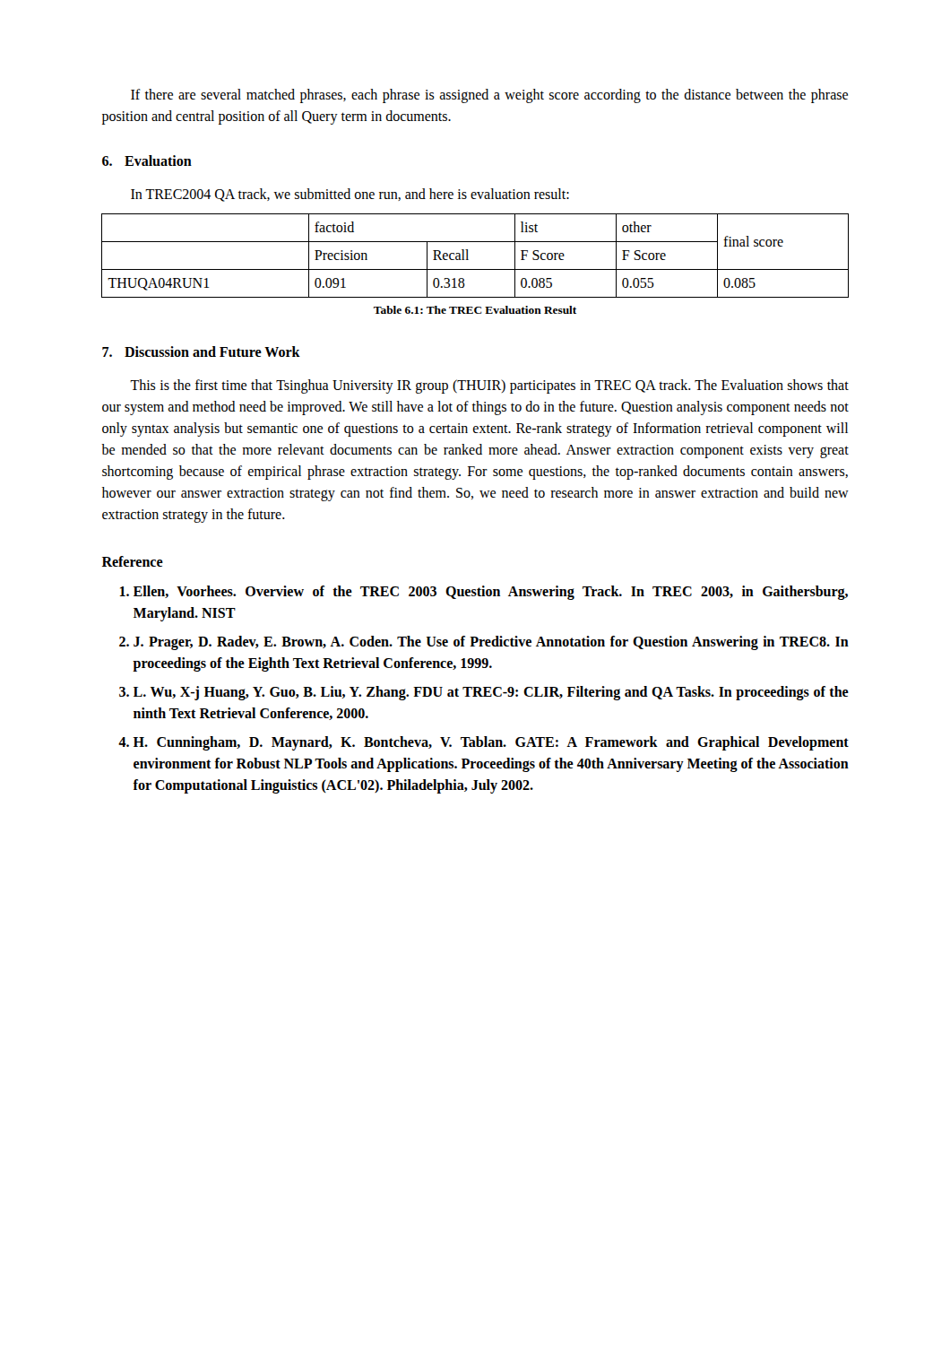If there are several matched phrases, each phrase is assigned a weight score according to the distance between the phrase position and central position of all Query term in documents.
6. Evaluation
In TREC2004 QA track, we submitted one run, and here is evaluation result:
| | factoid | list | other | final score |
| | Precision | Recall | F Score | F Score |
| THUQA04RUN1 | 0.091 | 0.318 | 0.085 | 0.055 | 0.085 |
Table 6.1: The TREC Evaluation Result
7. Discussion and Future Work
This is the first time that Tsinghua University IR group (THUIR) participates in TREC QA track. The Evaluation shows that our system and method need be improved. We still have a lot of things to do in the future. Question analysis component needs not only syntax analysis but semantic one of questions to a certain extent. Re-rank strategy of Information retrieval component will be mended so that the more relevant documents can be ranked more ahead. Answer extraction component exists very great shortcoming because of empirical phrase extraction strategy. For some questions, the top-ranked documents contain answers, however our answer extraction strategy can not find them. So, we need to research more in answer extraction and build new extraction strategy in the future.
Reference
Ellen, Voorhees. Overview of the TREC 2003 Question Answering Track. In TREC 2003, in Gaithersburg, Maryland. NIST
J. Prager, D. Radev, E. Brown, A. Coden. The Use of Predictive Annotation for Question Answering in TREC8. In proceedings of the Eighth Text Retrieval Conference, 1999.
L. Wu, X-j Huang, Y. Guo, B. Liu, Y. Zhang. FDU at TREC-9: CLIR, Filtering and QA Tasks. In proceedings of the ninth Text Retrieval Conference, 2000.
H. Cunningham, D. Maynard, K. Bontcheva, V. Tablan. GATE: A Framework and Graphical Development environment for Robust NLP Tools and Applications. Proceedings of the 40th Anniversary Meeting of the Association for Computational Linguistics (ACL'02). Philadelphia, July 2002.